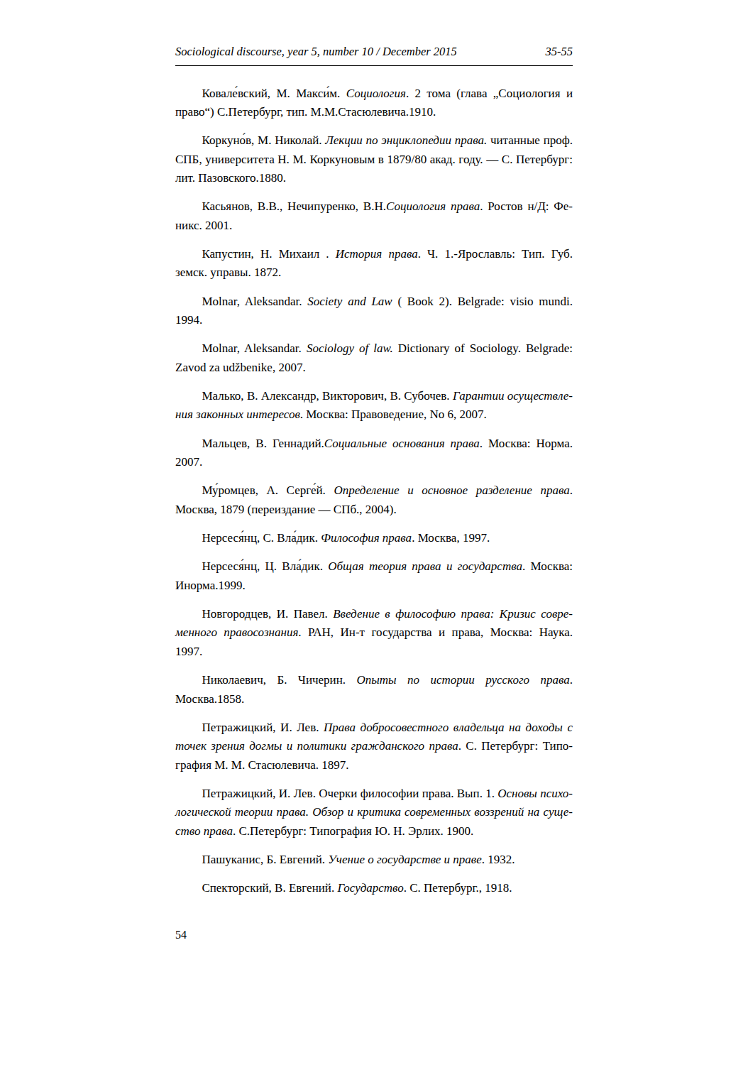Sociological discourse, year 5, number 10 / December 2015 35-55
Ковале́вский, М. Макси́м. Социология. 2 тома (глава „Социология и право“) С.Петербург, тип. М.М.Стасюлевича.1910.
Коркуно́в, М. Николай. Лекции по энциклопедии права. читанные проф. СПБ, университета Н. М. Коркуновым в 1879/80 акад. году. — С. Петербург: лит. Пазовского.1880.
Касьянов, В.В., Нечипуренко, В.Н.Социология права. Ростов н/Д: Феникс. 2001.
Капустин, Н. Михаил . История права. Ч. 1.-Ярославль: Тип. Губ. земск. управы. 1872.
Molnar, Aleksandar. Society and Law ( Book 2). Belgrade: visio mundi. 1994.
Molnar, Aleksandar. Sociology of law. Dictionary of Sociology. Belgrade: Zavod za udžbenike, 2007.
Малько, В. Александр, Викторович, В. Субочев. Гарантии осуществления законных интересов. Москва: Правоведение, No 6, 2007.
Мальцев, В. Геннадий.Социальные основания права. Москва: Норма. 2007.
Му́ромцев, А. Серге́й. Определение и основное разделение права. Москва, 1879 (переиздание — СПб., 2004).
Нерсеся́нц, С. Вла́дик. Философия права. Москва, 1997.
Нерсеся́нц, Ц. Вла́дик. Общая теория права и государства. Москва: Инорма.1999.
Новгородцев, И. Павел. Введение в философию права: Кризис современного правосознания. РАН, Ин-т государства и права, Москва: Наука. 1997.
Николаевич, Б. Чичерин. Опыты по истории русского права. Москва.1858.
Петражицкий, И. Лев. Права добросовестного владельца на доходы с точек зрения догмы и политики гражданского права. С. Петербург: Типография М. М. Стасюлевича. 1897.
Петражицкий, И. Лев. Очерки философии права. Вып. 1. Основы психологической теории права. Обзор и критика современных воззрений на существо права. С.Петербург: Типография Ю. Н. Эрлих. 1900.
Пашуканис, Б. Евгений. Учение о государстве и праве. 1932.
Спекторский, В. Евгений. Государство. С. Петербург., 1918.
54